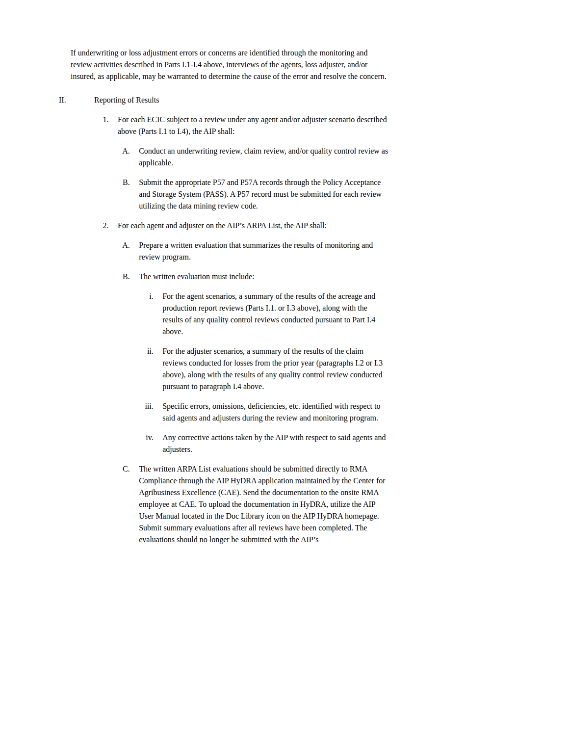If underwriting or loss adjustment errors or concerns are identified through the monitoring and review activities described in Parts I.1-I.4 above, interviews of the agents, loss adjuster, and/or insured, as applicable, may be warranted to determine the cause of the error and resolve the concern.
II. Reporting of Results
For each ECIC subject to a review under any agent and/or adjuster scenario described above (Parts I.1 to I.4), the AIP shall:
Conduct an underwriting review, claim review, and/or quality control review as applicable.
Submit the appropriate P57 and P57A records through the Policy Acceptance and Storage System (PASS). A P57 record must be submitted for each review utilizing the data mining review code.
For each agent and adjuster on the AIP’s ARPA List, the AIP shall:
Prepare a written evaluation that summarizes the results of monitoring and review program.
The written evaluation must include:
For the agent scenarios, a summary of the results of the acreage and production report reviews (Parts I.1. or I.3 above), along with the results of any quality control reviews conducted pursuant to Part I.4 above.
For the adjuster scenarios, a summary of the results of the claim reviews conducted for losses from the prior year (paragraphs I.2 or I.3 above), along with the results of any quality control review conducted pursuant to paragraph I.4 above.
Specific errors, omissions, deficiencies, etc. identified with respect to said agents and adjusters during the review and monitoring program.
Any corrective actions taken by the AIP with respect to said agents and adjusters.
The written ARPA List evaluations should be submitted directly to RMA Compliance through the AIP HyDRA application maintained by the Center for Agribusiness Excellence (CAE). Send the documentation to the onsite RMA employee at CAE. To upload the documentation in HyDRA, utilize the AIP User Manual located in the Doc Library icon on the AIP HyDRA homepage. Submit summary evaluations after all reviews have been completed. The evaluations should no longer be submitted with the AIP’s